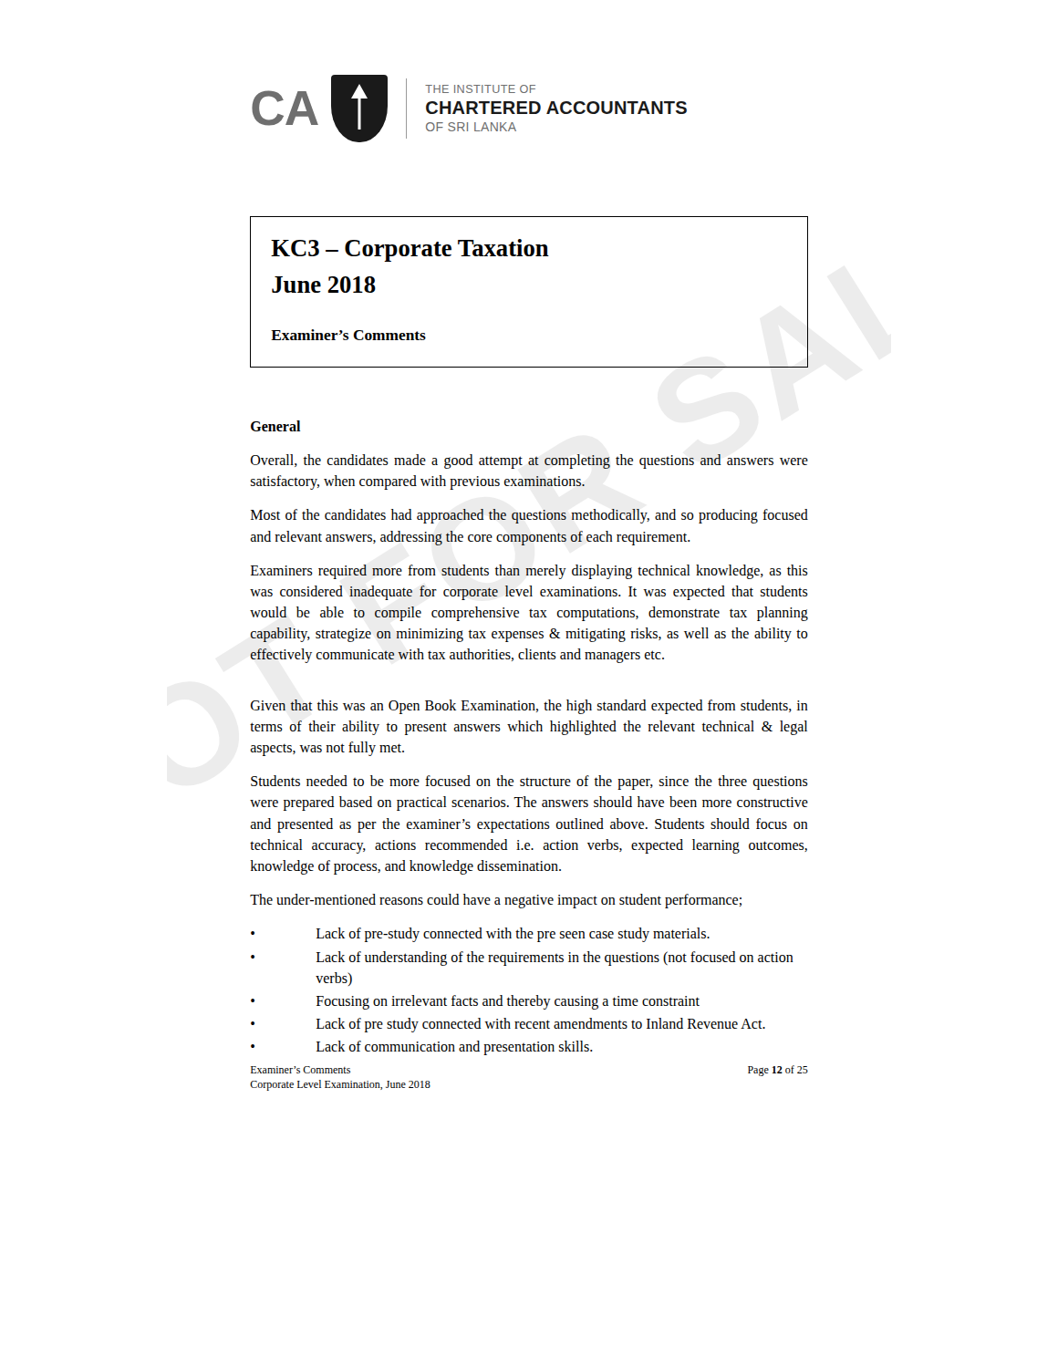NOT FOR SALE
CA THE INSTITUTE OF
CHARTERED ACCOUNTANTS
OF SRI LANKA
KC3 – Corporate Taxation
June 2018
Examiner’s Comments
General
Overall, the candidates made a good attempt at completing the questions and answers were satisfactory, when compared with previous examinations.
Most of the candidates had approached the questions methodically, and so producing focused and relevant answers, addressing the core components of each requirement.
Examiners required more from students than merely displaying technical knowledge, as this was considered inadequate for corporate level examinations. It was expected that students would be able to compile comprehensive tax computations, demonstrate tax planning capability, strategize on minimizing tax expenses & mitigating risks, as well as the ability to effectively communicate with tax authorities, clients and managers etc.
Given that this was an Open Book Examination, the high standard expected from students, in terms of their ability to present answers which highlighted the relevant technical & legal aspects, was not fully met.
Students needed to be more focused on the structure of the paper, since the three questions were prepared based on practical scenarios. The answers should have been more constructive and presented as per the examiner’s expectations outlined above. Students should focus on technical accuracy, actions recommended i.e. action verbs, expected learning outcomes, knowledge of process, and knowledge dissemination.
The under-mentioned reasons could have a negative impact on student performance;
Lack of pre-study connected with the pre seen case study materials.
Lack of understanding of the requirements in the questions (not focused on action verbs)
Focusing on irrelevant facts and thereby causing a time constraint
Lack of pre study connected with recent amendments to Inland Revenue Act.
Lack of communication and presentation skills.
Examiner’s Comments
Corporate Level Examination, June 2018
Page 12 of 25